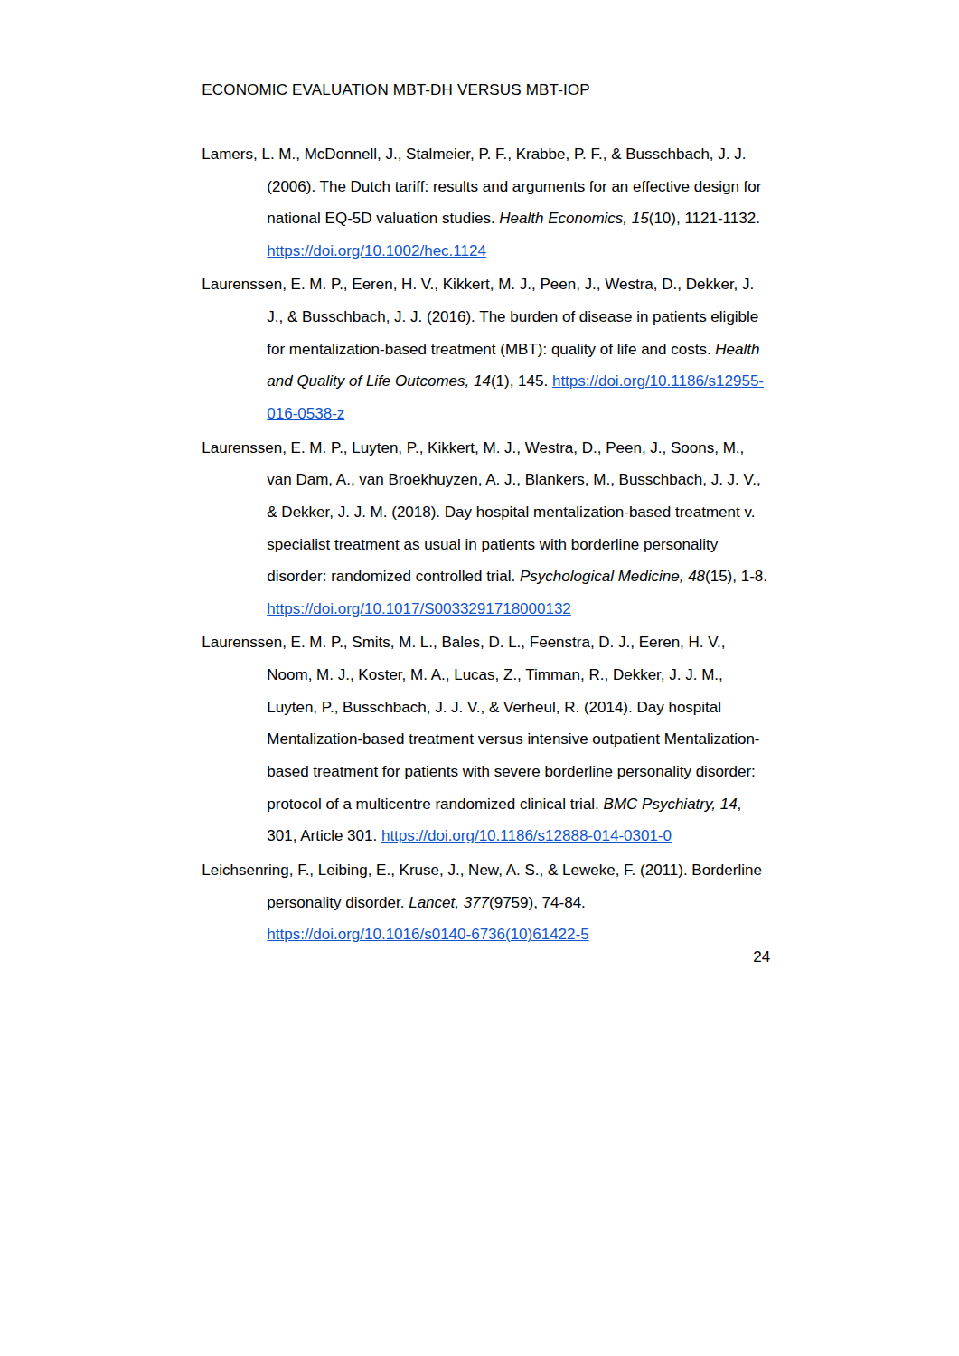ECONOMIC EVALUATION MBT-DH VERSUS MBT-IOP
Lamers, L. M., McDonnell, J., Stalmeier, P. F., Krabbe, P. F., & Busschbach, J. J. (2006). The Dutch tariff: results and arguments for an effective design for national EQ-5D valuation studies. Health Economics, 15(10), 1121-1132. https://doi.org/10.1002/hec.1124
Laurenssen, E. M. P., Eeren, H. V., Kikkert, M. J., Peen, J., Westra, D., Dekker, J. J., & Busschbach, J. J. (2016). The burden of disease in patients eligible for mentalization-based treatment (MBT): quality of life and costs. Health and Quality of Life Outcomes, 14(1), 145. https://doi.org/10.1186/s12955-016-0538-z
Laurenssen, E. M. P., Luyten, P., Kikkert, M. J., Westra, D., Peen, J., Soons, M., van Dam, A., van Broekhuyzen, A. J., Blankers, M., Busschbach, J. J. V., & Dekker, J. J. M. (2018). Day hospital mentalization-based treatment v. specialist treatment as usual in patients with borderline personality disorder: randomized controlled trial. Psychological Medicine, 48(15), 1-8. https://doi.org/10.1017/S0033291718000132
Laurenssen, E. M. P., Smits, M. L., Bales, D. L., Feenstra, D. J., Eeren, H. V., Noom, M. J., Koster, M. A., Lucas, Z., Timman, R., Dekker, J. J. M., Luyten, P., Busschbach, J. J. V., & Verheul, R. (2014). Day hospital Mentalization-based treatment versus intensive outpatient Mentalization-based treatment for patients with severe borderline personality disorder: protocol of a multicentre randomized clinical trial. BMC Psychiatry, 14, 301, Article 301. https://doi.org/10.1186/s12888-014-0301-0
Leichsenring, F., Leibing, E., Kruse, J., New, A. S., & Leweke, F. (2011). Borderline personality disorder. Lancet, 377(9759), 74-84. https://doi.org/10.1016/s0140-6736(10)61422-5
24